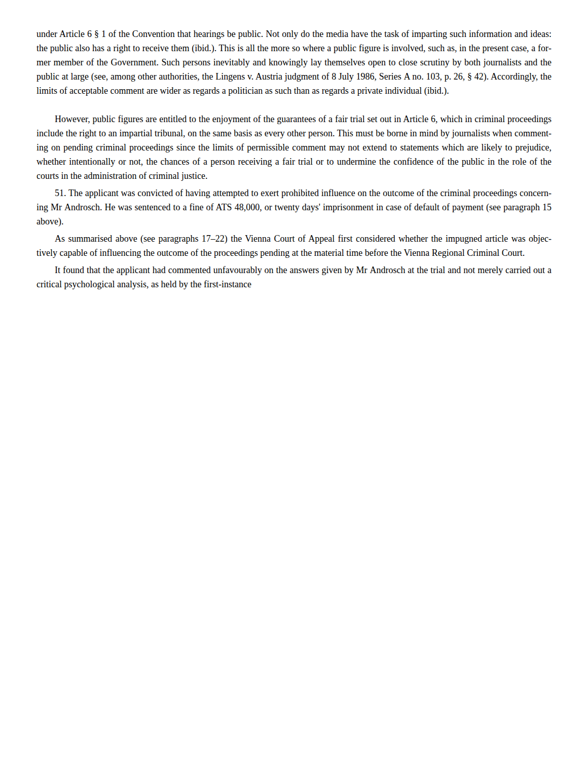under Article 6 § 1 of the Convention that hearings be public. Not only do the media have the task of imparting such information and ideas: the public also has a right to receive them (ibid.). This is all the more so where a public figure is involved, such as, in the present case, a former member of the Government. Such persons inevitably and knowingly lay themselves open to close scrutiny by both journalists and the public at large (see, among other authorities, the Lingens v. Austria judgment of 8 July 1986, Series A no. 103, p. 26, § 42). Accordingly, the limits of acceptable comment are wider as regards a politician as such than as regards a private individual (ibid.).
However, public figures are entitled to the enjoyment of the guarantees of a fair trial set out in Article 6, which in criminal proceedings include the right to an impartial tribunal, on the same basis as every other person. This must be borne in mind by journalists when commenting on pending criminal proceedings since the limits of permissible comment may not extend to statements which are likely to prejudice, whether intentionally or not, the chances of a person receiving a fair trial or to undermine the confidence of the public in the role of the courts in the administration of criminal justice.
51. The applicant was convicted of having attempted to exert prohibited influence on the outcome of the criminal proceedings concerning Mr Androsch. He was sentenced to a fine of ATS 48,000, or twenty days' imprisonment in case of default of payment (see paragraph 15 above).
As summarised above (see paragraphs 17–22) the Vienna Court of Appeal first considered whether the impugned article was objectively capable of influencing the outcome of the proceedings pending at the material time before the Vienna Regional Criminal Court.
It found that the applicant had commented unfavourably on the answers given by Mr Androsch at the trial and not merely carried out a critical psychological analysis, as held by the first-instance